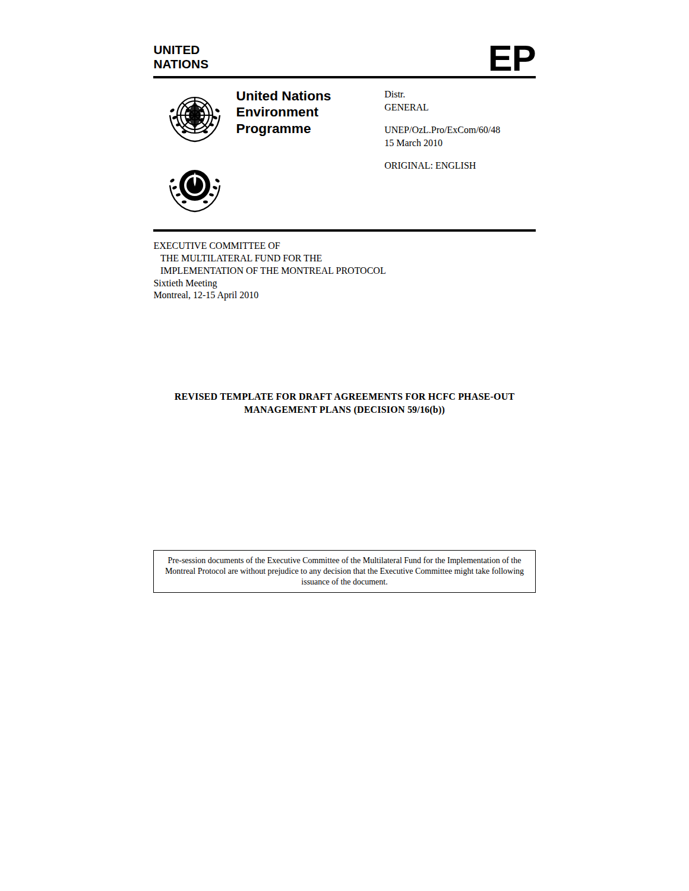UNITED
NATIONS
EP
United Nations
Environment
Programme
Distr.
GENERAL
UNEP/OzL.Pro/ExCom/60/48
15 March 2010
ORIGINAL: ENGLISH
EXECUTIVE COMMITTEE OF
THE MULTILATERAL FUND FOR THE
IMPLEMENTATION OF THE MONTREAL PROTOCOL
Sixtieth Meeting
Montreal, 12-15 April 2010
REVISED TEMPLATE FOR DRAFT AGREEMENTS FOR HCFC PHASE-OUT
MANAGEMENT PLANS (DECISION 59/16(b))
Pre-session documents of the Executive Committee of the Multilateral Fund for the Implementation of the Montreal Protocol are without prejudice to any decision that the Executive Committee might take following issuance of the document.